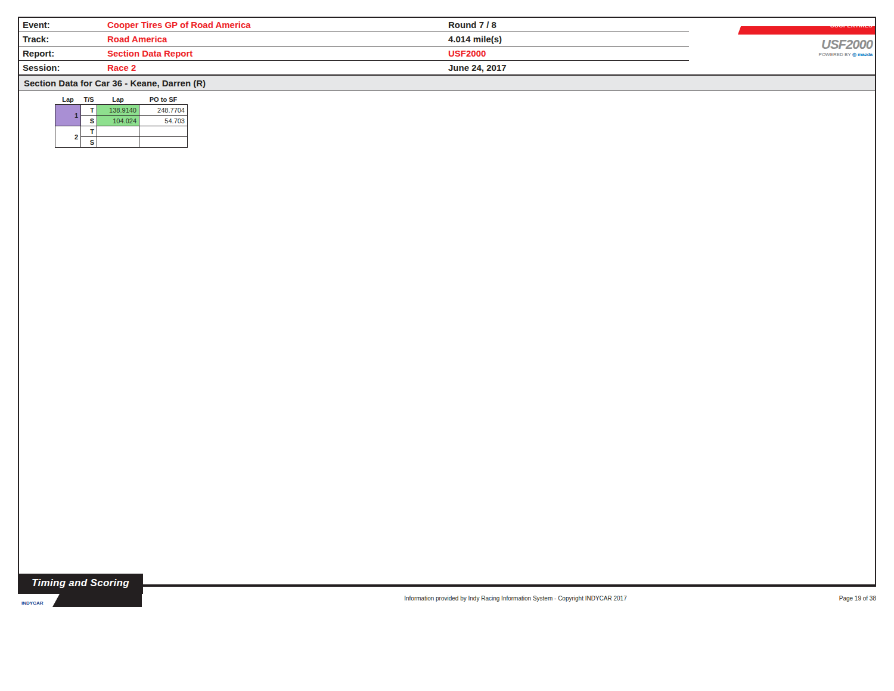| Event: | Cooper Tires GP of Road America | Round 7 / 8 | COOPERTIRES USF2000 POWERED BY ◎ mazda |
| Track: | Road America | 4.014 mile(s) |
| Report: | Section Data Report | USF2000 |
| Session: | Race 2 | June 24, 2017 |
Section Data for Car 36 - Keane, Darren (R)
| Lap | T/S | Lap | PO to SF |
| --- | --- | --- | --- |
| 1 | T | 138.9140 | 248.7704 |
| S | 104.024 | 54.703 |
| 2 | T | | |
| S | | |
Timing and Scoring
INDYCAR
Information provided by Indy Racing Information System - Copyright INDYCAR 2017 Page 19 of 38